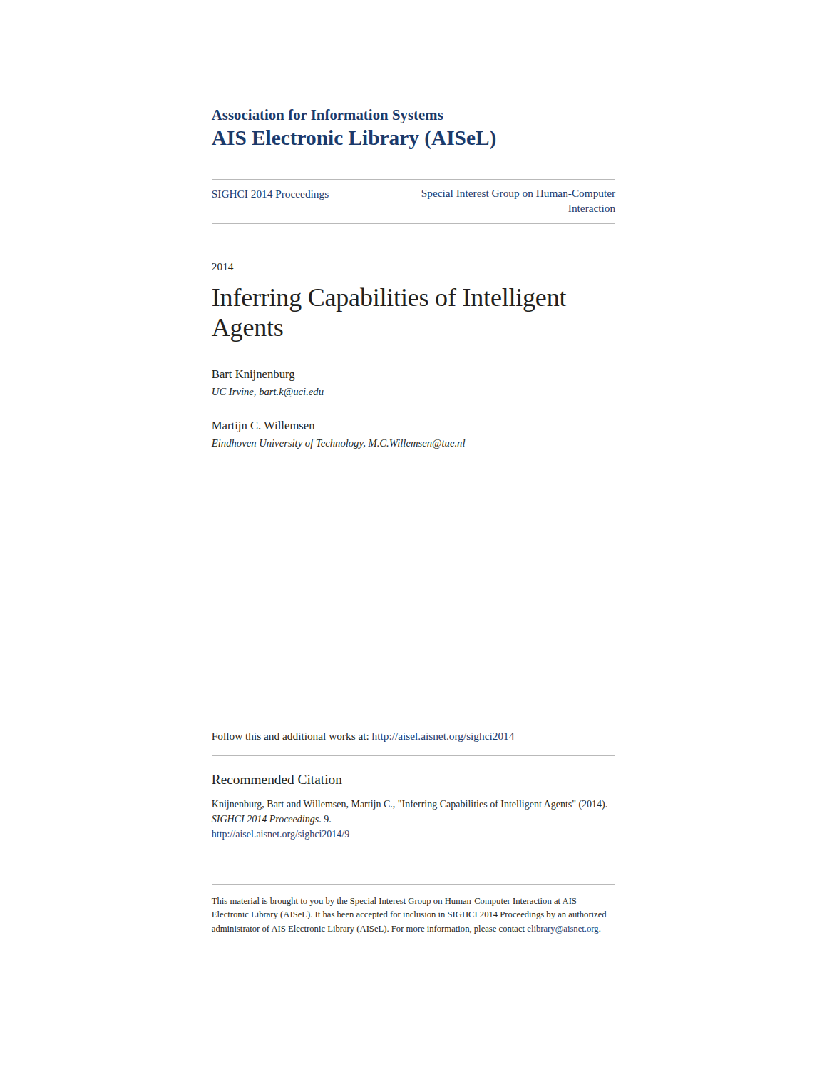Association for Information Systems
AIS Electronic Library (AISeL)
SIGHCI 2014 Proceedings
Special Interest Group on Human-Computer Interaction
2014
Inferring Capabilities of Intelligent Agents
Bart Knijnenburg
UC Irvine, bart.k@uci.edu
Martijn C. Willemsen
Eindhoven University of Technology, M.C.Willemsen@tue.nl
Follow this and additional works at: http://aisel.aisnet.org/sighci2014
Recommended Citation
Knijnenburg, Bart and Willemsen, Martijn C., "Inferring Capabilities of Intelligent Agents" (2014). SIGHCI 2014 Proceedings. 9.
http://aisel.aisnet.org/sighci2014/9
This material is brought to you by the Special Interest Group on Human-Computer Interaction at AIS Electronic Library (AISeL). It has been accepted for inclusion in SIGHCI 2014 Proceedings by an authorized administrator of AIS Electronic Library (AISeL). For more information, please contact elibrary@aisnet.org.